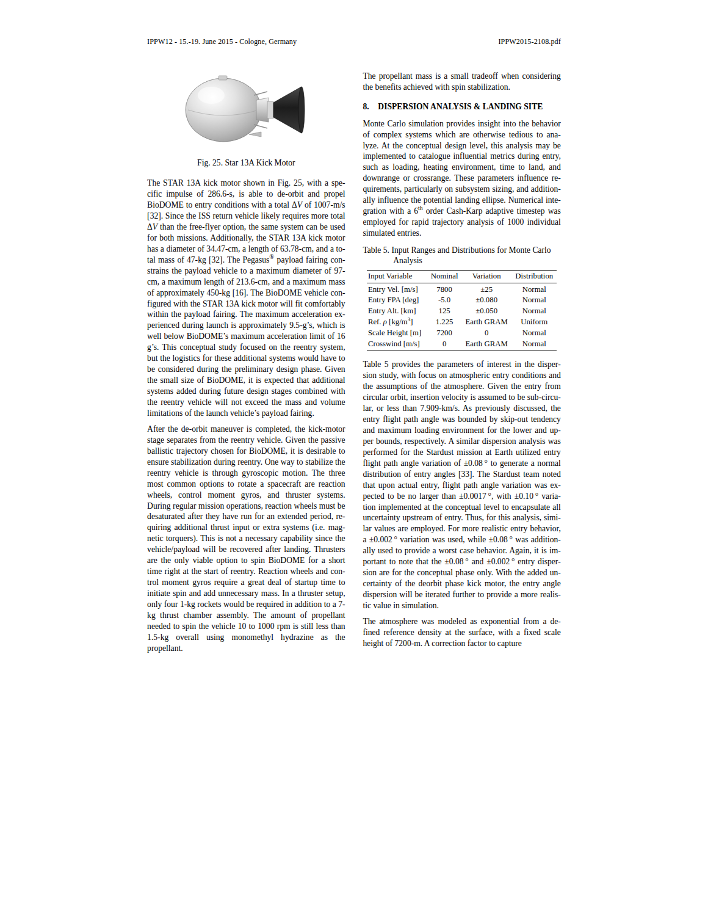IPPW12 - 15.-19. June 2015 - Cologne, Germany
IPPW2015-2108.pdf
Fig. 25. Star 13A Kick Motor
The STAR 13A kick motor shown in Fig. 25, with a specific impulse of 286.6-s, is able to de-orbit and propel BioDOME to entry conditions with a total ΔV of 1007-m/s [32]. Since the ISS return vehicle likely requires more total ΔV than the free-flyer option, the same system can be used for both missions. Additionally, the STAR 13A kick motor has a diameter of 34.47-cm, a length of 63.78-cm, and a total mass of 47-kg [32]. The Pegasus® payload fairing constrains the payload vehicle to a maximum diameter of 97-cm, a maximum length of 213.6-cm, and a maximum mass of approximately 450-kg [16]. The BioDOME vehicle configured with the STAR 13A kick motor will fit comfortably within the payload fairing. The maximum acceleration experienced during launch is approximately 9.5-g’s, which is well below BioDOME’s maximum acceleration limit of 16 g’s. This conceptual study focused on the reentry system, but the logistics for these additional systems would have to be considered during the preliminary design phase. Given the small size of BioDOME, it is expected that additional systems added during future design stages combined with the reentry vehicle will not exceed the mass and volume limitations of the launch vehicle’s payload fairing.
After the de-orbit maneuver is completed, the kick-motor stage separates from the reentry vehicle. Given the passive ballistic trajectory chosen for BioDOME, it is desirable to ensure stabilization during reentry. One way to stabilize the reentry vehicle is through gyroscopic motion. The three most common options to rotate a spacecraft are reaction wheels, control moment gyros, and thruster systems. During regular mission operations, reaction wheels must be desaturated after they have run for an extended period, requiring additional thrust input or extra systems (i.e. magnetic torquers). This is not a necessary capability since the vehicle/payload will be recovered after landing. Thrusters are the only viable option to spin BioDOME for a short time right at the start of reentry. Reaction wheels and control moment gyros require a great deal of startup time to initiate spin and add unnecessary mass. In a thruster setup, only four 1-kg rockets would be required in addition to a 7-kg thrust chamber assembly. The amount of propellant needed to spin the vehicle 10 to 1000 rpm is still less than 1.5-kg overall using monomethyl hydrazine as the propellant.
The propellant mass is a small tradeoff when considering the benefits achieved with spin stabilization.
8. DISPERSION ANALYSIS & LANDING SITE
Monte Carlo simulation provides insight into the behavior of complex systems which are otherwise tedious to analyze. At the conceptual design level, this analysis may be implemented to catalogue influential metrics during entry, such as loading, heating environment, time to land, and downrange or crossrange. These parameters influence requirements, particularly on subsystem sizing, and additionally influence the potential landing ellipse. Numerical integration with a 6th order Cash-Karp adaptive timestep was employed for rapid trajectory analysis of 1000 individual simulated entries.
Table 5. Input Ranges and Distributions for Monte Carlo Analysis
| Input Variable | Nominal | Variation | Distribution |
| --- | --- | --- | --- |
| Entry Vel. [m/s] | 7800 | ±25 | Normal |
| Entry FPA [deg] | -5.0 | ±0.080 | Normal |
| Entry Alt. [km] | 125 | ±0.050 | Normal |
| Ref. ρ [kg/m 3 ] | 1.225 | Earth GRAM | Uniform |
| Scale Height [m] | 7200 | 0 | Normal |
| Crosswind [m/s] | 0 | Earth GRAM | Normal |
Table 5 provides the parameters of interest in the dispersion study, with focus on atmospheric entry conditions and the assumptions of the atmosphere. Given the entry from circular orbit, insertion velocity is assumed to be sub-circular, or less than 7.909-km/s. As previously discussed, the entry flight path angle was bounded by skip-out tendency and maximum loading environment for the lower and upper bounds, respectively. A similar dispersion analysis was performed for the Stardust mission at Earth utilized entry flight path angle variation of ±0.08 ° to generate a normal distribution of entry angles [33]. The Stardust team noted that upon actual entry, flight path angle variation was expected to be no larger than ±0.0017 °, with ±0.10 ° variation implemented at the conceptual level to encapsulate all uncertainty upstream of entry. Thus, for this analysis, similar values are employed. For more realistic entry behavior, a ±0.002 ° variation was used, while ±0.08 ° was additionally used to provide a worst case behavior. Again, it is important to note that the ±0.08 ° and ±0.002 ° entry dispersion are for the conceptual phase only. With the added uncertainty of the deorbit phase kick motor, the entry angle dispersion will be iterated further to provide a more realistic value in simulation.
The atmosphere was modeled as exponential from a defined reference density at the surface, with a fixed scale height of 7200-m. A correction factor to capture